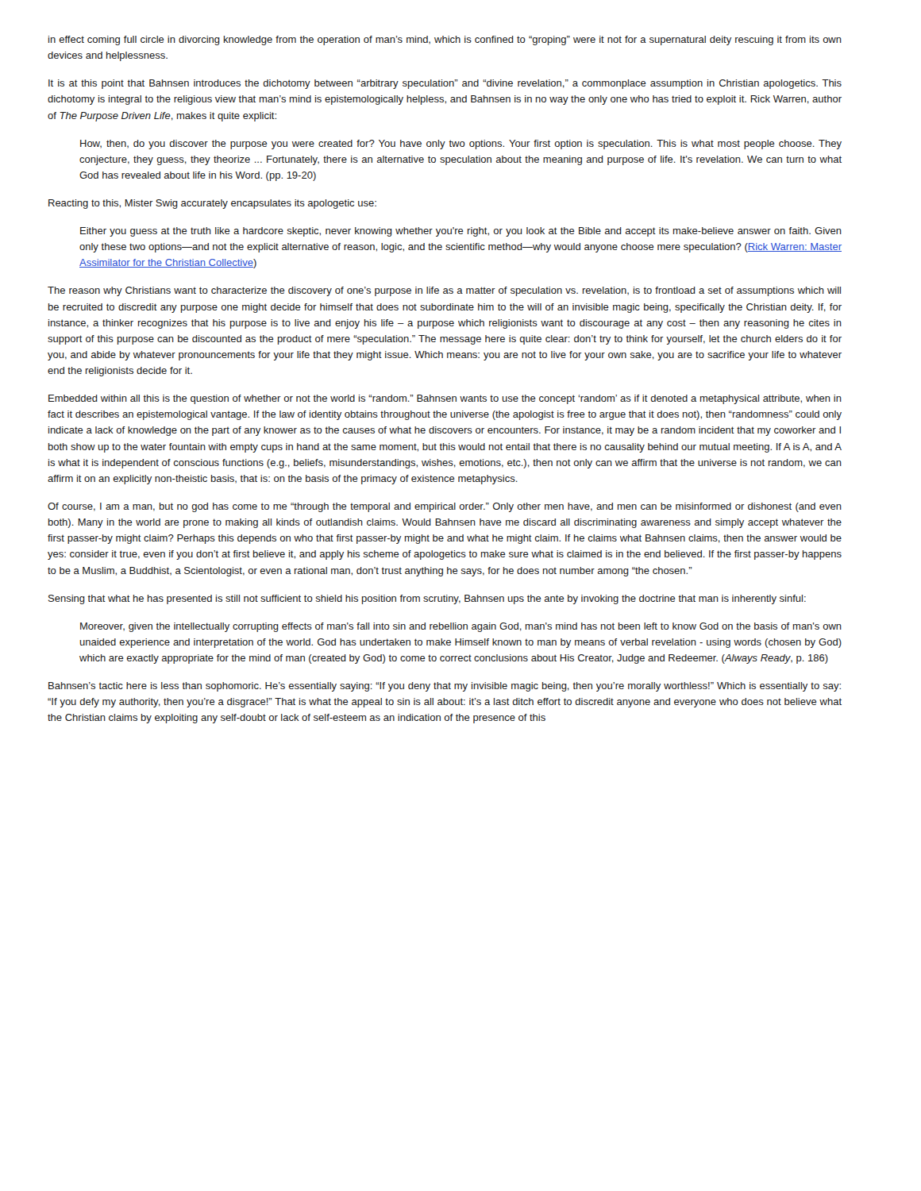in effect coming full circle in divorcing knowledge from the operation of man’s mind, which is confined to “groping” were it not for a supernatural deity rescuing it from its own devices and helplessness.
It is at this point that Bahnsen introduces the dichotomy between “arbitrary speculation” and “divine revelation,” a commonplace assumption in Christian apologetics. This dichotomy is integral to the religious view that man’s mind is epistemologically helpless, and Bahnsen is in no way the only one who has tried to exploit it. Rick Warren, author of The Purpose Driven Life, makes it quite explicit:
How, then, do you discover the purpose you were created for? You have only two options. Your first option is speculation. This is what most people choose. They conjecture, they guess, they theorize ... Fortunately, there is an alternative to speculation about the meaning and purpose of life. It's revelation. We can turn to what God has revealed about life in his Word. (pp. 19-20)
Reacting to this, Mister Swig accurately encapsulates its apologetic use:
Either you guess at the truth like a hardcore skeptic, never knowing whether you're right, or you look at the Bible and accept its make-believe answer on faith. Given only these two options—and not the explicit alternative of reason, logic, and the scientific method—why would anyone choose mere speculation? (Rick Warren: Master Assimilator for the Christian Collective)
The reason why Christians want to characterize the discovery of one’s purpose in life as a matter of speculation vs. revelation, is to frontload a set of assumptions which will be recruited to discredit any purpose one might decide for himself that does not subordinate him to the will of an invisible magic being, specifically the Christian deity. If, for instance, a thinker recognizes that his purpose is to live and enjoy his life – a purpose which religionists want to discourage at any cost – then any reasoning he cites in support of this purpose can be discounted as the product of mere “speculation.” The message here is quite clear: don’t try to think for yourself, let the church elders do it for you, and abide by whatever pronouncements for your life that they might issue. Which means: you are not to live for your own sake, you are to sacrifice your life to whatever end the religionists decide for it.
Embedded within all this is the question of whether or not the world is “random.” Bahnsen wants to use the concept ‘random’ as if it denoted a metaphysical attribute, when in fact it describes an epistemological vantage. If the law of identity obtains throughout the universe (the apologist is free to argue that it does not), then “randomness” could only indicate a lack of knowledge on the part of any knower as to the causes of what he discovers or encounters. For instance, it may be a random incident that my coworker and I both show up to the water fountain with empty cups in hand at the same moment, but this would not entail that there is no causality behind our mutual meeting. If A is A, and A is what it is independent of conscious functions (e.g., beliefs, misunderstandings, wishes, emotions, etc.), then not only can we affirm that the universe is not random, we can affirm it on an explicitly non-theistic basis, that is: on the basis of the primacy of existence metaphysics.
Of course, I am a man, but no god has come to me “through the temporal and empirical order.” Only other men have, and men can be misinformed or dishonest (and even both). Many in the world are prone to making all kinds of outlandish claims. Would Bahnsen have me discard all discriminating awareness and simply accept whatever the first passer-by might claim? Perhaps this depends on who that first passer-by might be and what he might claim. If he claims what Bahnsen claims, then the answer would be yes: consider it true, even if you don’t at first believe it, and apply his scheme of apologetics to make sure what is claimed is in the end believed. If the first passer-by happens to be a Muslim, a Buddhist, a Scientologist, or even a rational man, don’t trust anything he says, for he does not number among “the chosen.”
Sensing that what he has presented is still not sufficient to shield his position from scrutiny, Bahnsen ups the ante by invoking the doctrine that man is inherently sinful:
Moreover, given the intellectually corrupting effects of man's fall into sin and rebellion again God, man's mind has not been left to know God on the basis of man's own unaided experience and interpretation of the world. God has undertaken to make Himself known to man by means of verbal revelation - using words (chosen by God) which are exactly appropriate for the mind of man (created by God) to come to correct conclusions about His Creator, Judge and Redeemer. (Always Ready, p. 186)
Bahnsen’s tactic here is less than sophomoric. He’s essentially saying: “If you deny that my invisible magic being, then you’re morally worthless!” Which is essentially to say: “If you defy my authority, then you’re a disgrace!” That is what the appeal to sin is all about: it’s a last ditch effort to discredit anyone and everyone who does not believe what the Christian claims by exploiting any self-doubt or lack of self-esteem as an indication of the presence of this